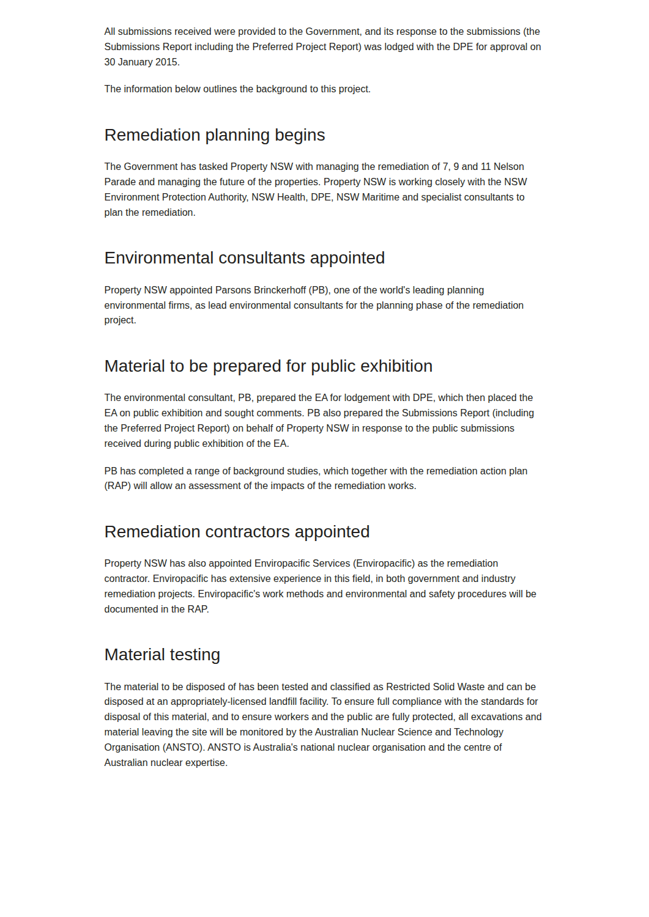All submissions received were provided to the Government, and its response to the submissions (the Submissions Report including the Preferred Project Report) was lodged with the DPE for approval on 30 January 2015.
The information below outlines the background to this project.
Remediation planning begins
The Government has tasked Property NSW with managing the remediation of 7, 9 and 11 Nelson Parade and managing the future of the properties. Property NSW is working closely with the NSW Environment Protection Authority, NSW Health, DPE, NSW Maritime and specialist consultants to plan the remediation.
Environmental consultants appointed
Property NSW appointed Parsons Brinckerhoff (PB), one of the world's leading planning environmental firms, as lead environmental consultants for the planning phase of the remediation project.
Material to be prepared for public exhibition
The environmental consultant, PB, prepared the EA for lodgement with DPE, which then placed the EA on public exhibition and sought comments. PB also prepared the Submissions Report (including the Preferred Project Report) on behalf of Property NSW in response to the public submissions received during public exhibition of the EA.
PB has completed a range of background studies, which together with the remediation action plan (RAP) will allow an assessment of the impacts of the remediation works.
Remediation contractors appointed
Property NSW has also appointed Enviropacific Services (Enviropacific) as the remediation contractor. Enviropacific has extensive experience in this field, in both government and industry remediation projects. Enviropacific's work methods and environmental and safety procedures will be documented in the RAP.
Material testing
The material to be disposed of has been tested and classified as Restricted Solid Waste and can be disposed at an appropriately-licensed landfill facility. To ensure full compliance with the standards for disposal of this material, and to ensure workers and the public are fully protected, all excavations and material leaving the site will be monitored by the Australian Nuclear Science and Technology Organisation (ANSTO). ANSTO is Australia's national nuclear organisation and the centre of Australian nuclear expertise.